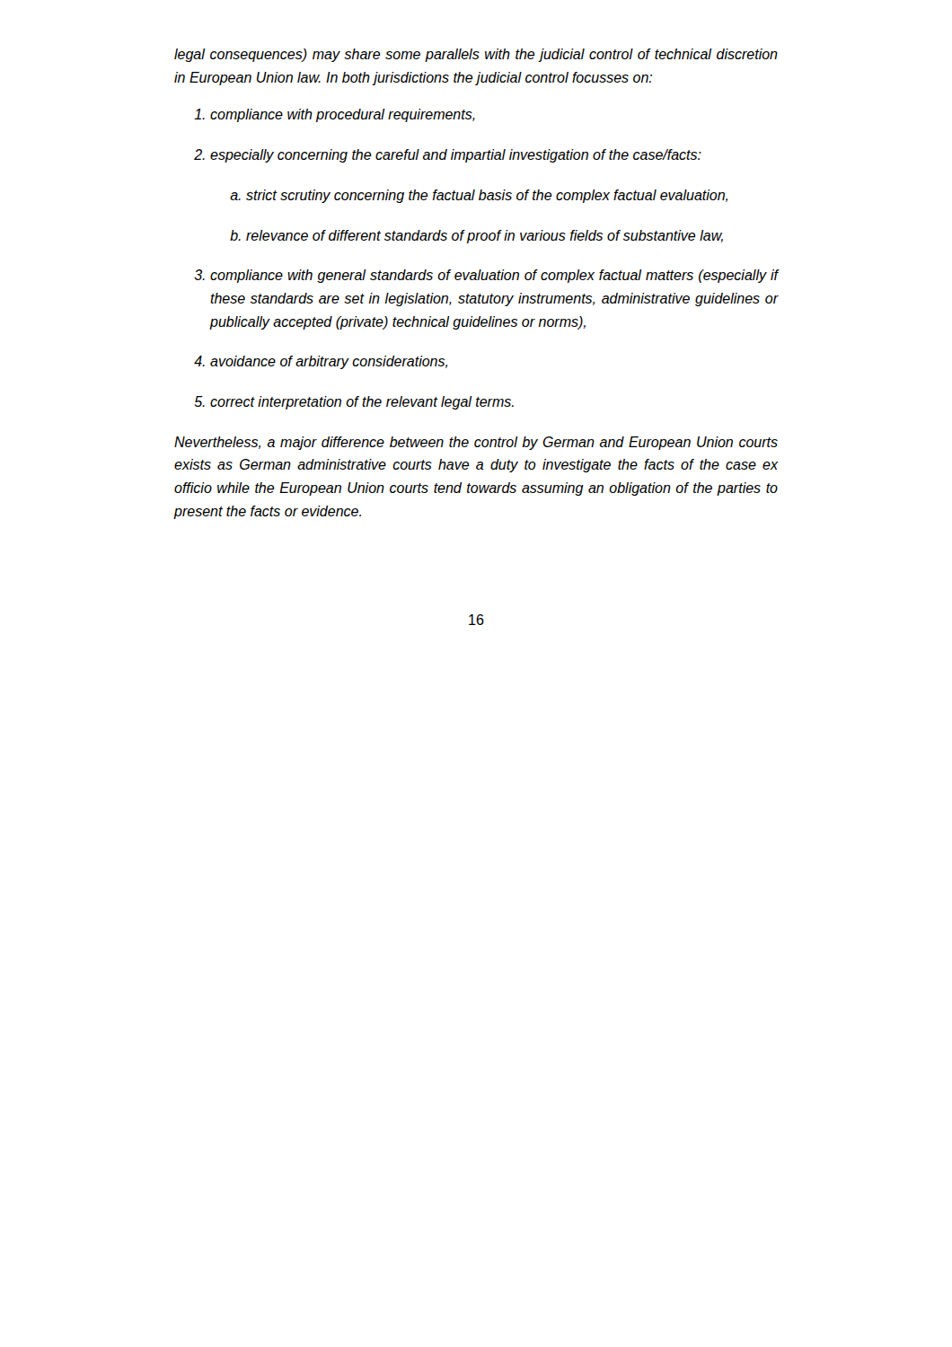legal consequences) may share some parallels with the judicial control of technical discretion in European Union law. In both jurisdictions the judicial control focusses on:
compliance with procedural requirements,
especially concerning the careful and impartial investigation of the case/facts:
strict scrutiny concerning the factual basis of the complex factual evaluation,
relevance of different standards of proof in various fields of substantive law,
compliance with general standards of evaluation of complex factual matters (especially if these standards are set in legislation, statutory instruments, administrative guidelines or publically accepted (private) technical guidelines or norms),
avoidance of arbitrary considerations,
correct interpretation of the relevant legal terms.
Nevertheless, a major difference between the control by German and European Union courts exists as German administrative courts have a duty to investigate the facts of the case ex officio while the European Union courts tend towards assuming an obligation of the parties to present the facts or evidence.
16